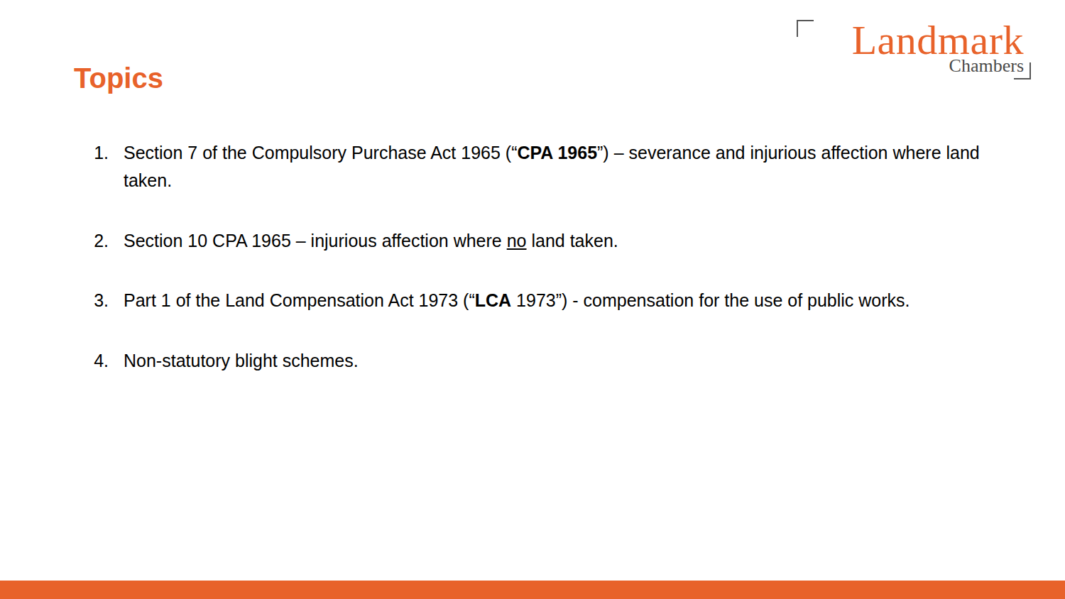Landmark
Chambers
Topics
Section 7 of the Compulsory Purchase Act 1965 (“CPA 1965”) – severance and injurious affection where land taken.
Section 10 CPA 1965 – injurious affection where no land taken.
Part 1 of the Land Compensation Act 1973 (“LCA 1973”) - compensation for the use of public works.
Non-statutory blight schemes.